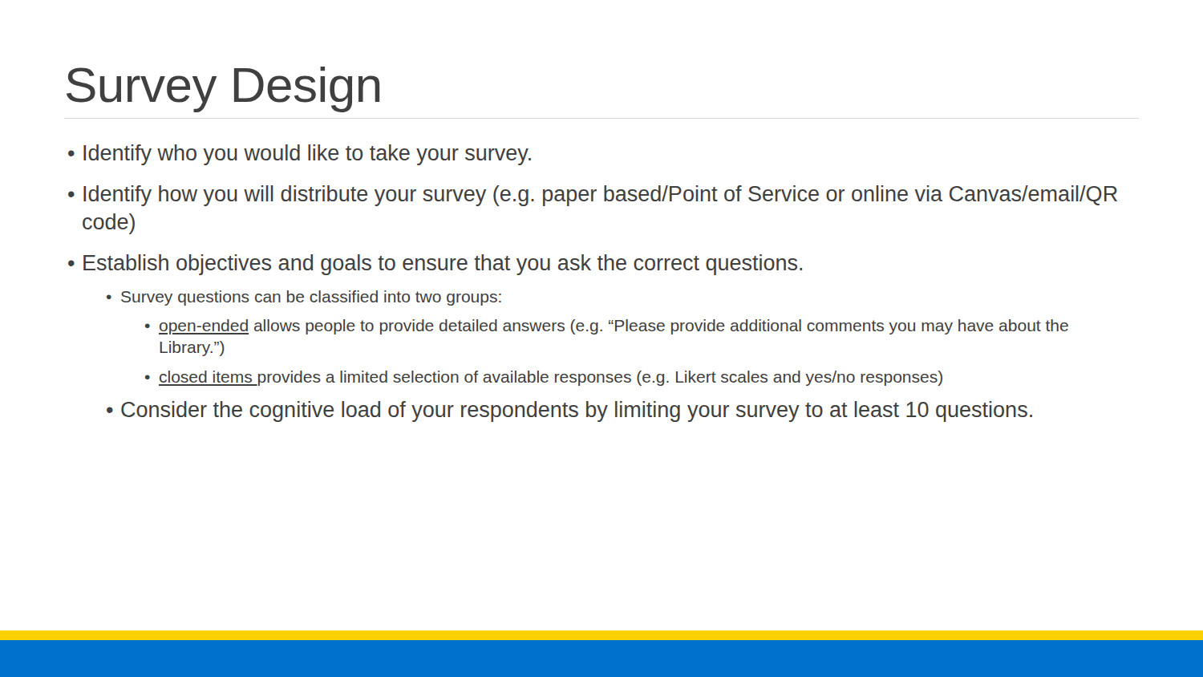Survey Design
Identify who you would like to take your survey.
Identify how you will distribute your survey (e.g. paper based/Point of Service or online via Canvas/email/QR code)
Establish objectives and goals to ensure that you ask the correct questions.
Survey questions can be classified into two groups:
open-ended allows people to provide detailed answers (e.g. “Please provide additional comments you may have about the Library.”)
closed items provides a limited selection of available responses (e.g. Likert scales and yes/no responses)
Consider the cognitive load of your respondents by limiting your survey to at least 10 questions.